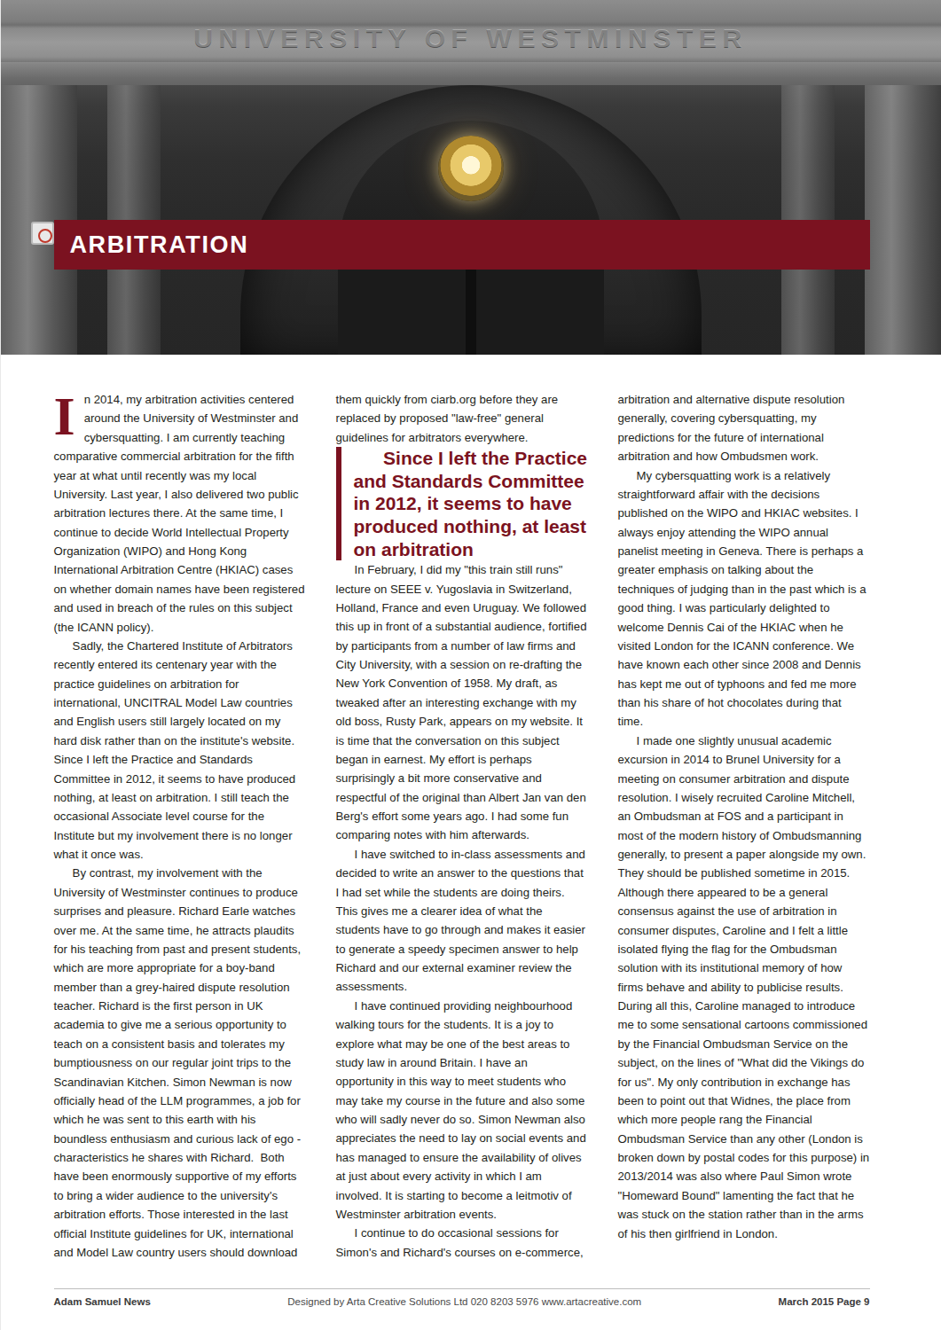UNIVERSITY OF WESTMINSTER
ARBITRATION
In 2014, my arbitration activities centered around the University of Westminster and cybersquatting. I am currently teaching comparative commercial arbitration for the fifth year at what until recently was my local University. Last year, I also delivered two public arbitration lectures there. At the same time, I continue to decide World Intellectual Property Organization (WIPO) and Hong Kong International Arbitration Centre (HKIAC) cases on whether domain names have been registered and used in breach of the rules on this subject (the ICANN policy).
Sadly, the Chartered Institute of Arbitrators recently entered its centenary year with the practice guidelines on arbitration for international, UNCITRAL Model Law countries and English users still largely located on my hard disk rather than on the institute's website. Since I left the Practice and Standards Committee in 2012, it seems to have produced nothing, at least on arbitration. I still teach the occasional Associate level course for the Institute but my involvement there is no longer what it once was.
By contrast, my involvement with the University of Westminster continues to produce surprises and pleasure. Richard Earle watches over me. At the same time, he attracts plaudits for his teaching from past and present students, which are more appropriate for a boy-band member than a grey-haired dispute resolution teacher. Richard is the first person in UK academia to give me a serious opportunity to teach on a consistent basis and tolerates my bumptiousness on our regular joint trips to the Scandinavian Kitchen. Simon Newman is now officially head of the LLM programmes, a job for which he was sent to this earth with his boundless enthusiasm and curious lack of ego - characteristics he shares with Richard. Both have been enormously supportive of my efforts to bring a wider audience to the university's arbitration efforts. Those interested in the last official Institute guidelines for UK, international and Model Law country users should download them quickly from ciarb.org before they are replaced by proposed "law-free" general guidelines for arbitrators everywhere.
Since I left the Practice and Standards Committee in 2012, it seems to have produced nothing, at least on arbitration
In February, I did my "this train still runs" lecture on SEEE v. Yugoslavia in Switzerland, Holland, France and even Uruguay. We followed this up in front of a substantial audience, fortified by participants from a number of law firms and City University, with a session on re-drafting the New York Convention of 1958. My draft, as tweaked after an interesting exchange with my old boss, Rusty Park, appears on my website. It is time that the conversation on this subject began in earnest. My effort is perhaps surprisingly a bit more conservative and respectful of the original than Albert Jan van den Berg's effort some years ago. I had some fun comparing notes with him afterwards.
I have switched to in-class assessments and decided to write an answer to the questions that I had set while the students are doing theirs. This gives me a clearer idea of what the students have to go through and makes it easier to generate a speedy specimen answer to help Richard and our external examiner review the assessments.
I have continued providing neighbourhood walking tours for the students. It is a joy to explore what may be one of the best areas to study law in around Britain. I have an opportunity in this way to meet students who may take my course in the future and also some who will sadly never do so. Simon Newman also appreciates the need to lay on social events and has managed to ensure the availability of olives at just about every activity in which I am involved. It is starting to become a leitmotiv of Westminster arbitration events.
I continue to do occasional sessions for Simon's and Richard's courses on e-commerce, arbitration and alternative dispute resolution generally, covering cybersquatting, my predictions for the future of international arbitration and how Ombudsmen work.
My cybersquatting work is a relatively straightforward affair with the decisions published on the WIPO and HKIAC websites. I always enjoy attending the WIPO annual panelist meeting in Geneva. There is perhaps a greater emphasis on talking about the techniques of judging than in the past which is a good thing. I was particularly delighted to welcome Dennis Cai of the HKIAC when he visited London for the ICANN conference. We have known each other since 2008 and Dennis has kept me out of typhoons and fed me more than his share of hot chocolates during that time.
I made one slightly unusual academic excursion in 2014 to Brunel University for a meeting on consumer arbitration and dispute resolution. I wisely recruited Caroline Mitchell, an Ombudsman at FOS and a participant in most of the modern history of Ombudsmanning generally, to present a paper alongside my own. They should be published sometime in 2015. Although there appeared to be a general consensus against the use of arbitration in consumer disputes, Caroline and I felt a little isolated flying the flag for the Ombudsman solution with its institutional memory of how firms behave and ability to publicise results. During all this, Caroline managed to introduce me to some sensational cartoons commissioned by the Financial Ombudsman Service on the subject, on the lines of "What did the Vikings do for us". My only contribution in exchange has been to point out that Widnes, the place from which more people rang the Financial Ombudsman Service than any other (London is broken down by postal codes for this purpose) in 2013/2014 was also where Paul Simon wrote "Homeward Bound" lamenting the fact that he was stuck on the station rather than in the arms of his then girlfriend in London.
Adam Samuel News
Designed by Arta Creative Solutions Ltd 020 8203 5976 www.artacreative.com
March 2015 Page 9